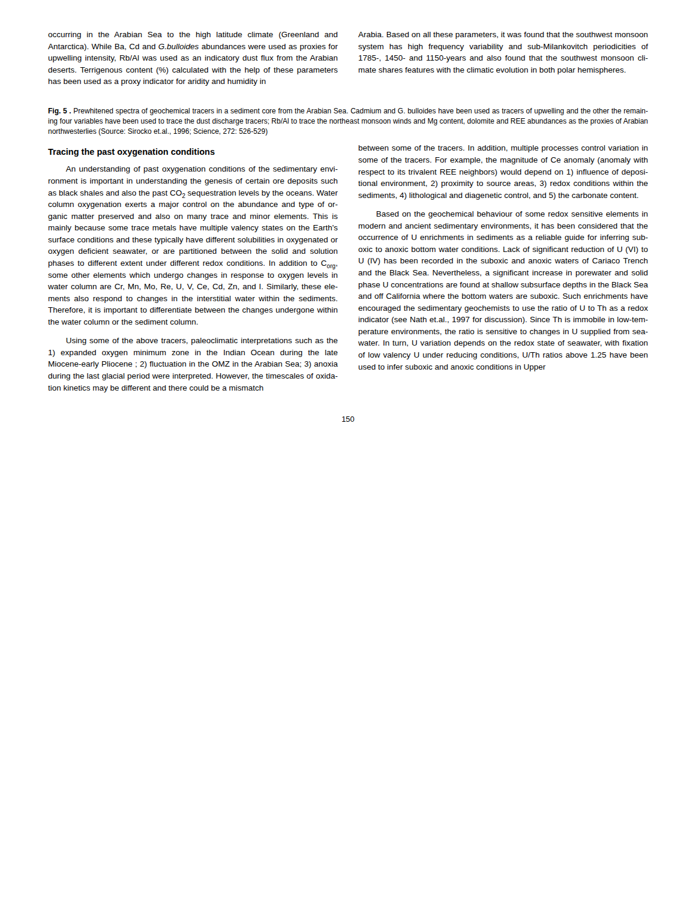occurring in the Arabian Sea to the high latitude climate (Greenland and Antarctica). While Ba, Cd and G.bulloides abundances were used as proxies for upwelling intensity, Rb/Al was used as an indicatory dust flux from the Arabian deserts. Terrigenous content (%) calculated with the help of these parameters has been used as a proxy indicator for aridity and humidity in
Arabia. Based on all these parameters, it was found that the southwest monsoon system has high frequency variability and sub-Milankovitch periodicities of 1785-, 1450- and 1150-years and also found that the southwest monsoon climate shares features with the climatic evolution in both polar hemispheres.
Fig. 5 . Prewhitened spectra of geochemical tracers in a sediment core from the Arabian Sea. Cadmium and G. bulloides have been used as tracers of upwelling and the other the remaining four variables have been used to trace the dust discharge tracers; Rb/Al to trace the northeast monsoon winds and Mg content, dolomite and REE abundances as the proxies of Arabian northwesterlies (Source: Sirocko et.al., 1996; Science, 272: 526-529)
Tracing the past oxygenation conditions
An understanding of past oxygenation conditions of the sedimentary environment is important in understanding the genesis of certain ore deposits such as black shales and also the past CO2 sequestration levels by the oceans. Water column oxygenation exerts a major control on the abundance and type of organic matter preserved and also on many trace and minor elements. This is mainly because some trace metals have multiple valency states on the Earth's surface conditions and these typically have different solubilities in oxygenated or oxygen deficient seawater, or are partitioned between the solid and solution phases to different extent under different redox conditions. In addition to Corg, some other elements which undergo changes in response to oxygen levels in water column are Cr, Mn, Mo, Re, U, V, Ce, Cd, Zn, and I. Similarly, these elements also respond to changes in the interstitial water within the sediments. Therefore, it is important to differentiate between the changes undergone within the water column or the sediment column.
Using some of the above tracers, paleoclimatic interpretations such as the 1) expanded oxygen minimum zone in the Indian Ocean during the late Miocene-early Pliocene ; 2) fluctuation in the OMZ in the Arabian Sea; 3) anoxia during the last glacial period were interpreted. However, the timescales of oxidation kinetics may be different and there could be a mismatch
between some of the tracers. In addition, multiple processes control variation in some of the tracers. For example, the magnitude of Ce anomaly (anomaly with respect to its trivalent REE neighbors) would depend on 1) influence of depositional environment, 2) proximity to source areas, 3) redox conditions within the sediments, 4) lithological and diagenetic control, and 5) the carbonate content.
Based on the geochemical behaviour of some redox sensitive elements in modern and ancient sedimentary environments, it has been considered that the occurrence of U enrichments in sediments as a reliable guide for inferring suboxic to anoxic bottom water conditions. Lack of significant reduction of U (VI) to U (IV) has been recorded in the suboxic and anoxic waters of Cariaco Trench and the Black Sea. Nevertheless, a significant increase in porewater and solid phase U concentrations are found at shallow subsurface depths in the Black Sea and off California where the bottom waters are suboxic. Such enrichments have encouraged the sedimentary geochemists to use the ratio of U to Th as a redox indicator (see Nath et.al., 1997 for discussion). Since Th is immobile in low-temperature environments, the ratio is sensitive to changes in U supplied from seawater. In turn, U variation depends on the redox state of seawater, with fixation of low valency U under reducing conditions, U/Th ratios above 1.25 have been used to infer suboxic and anoxic conditions in Upper
150